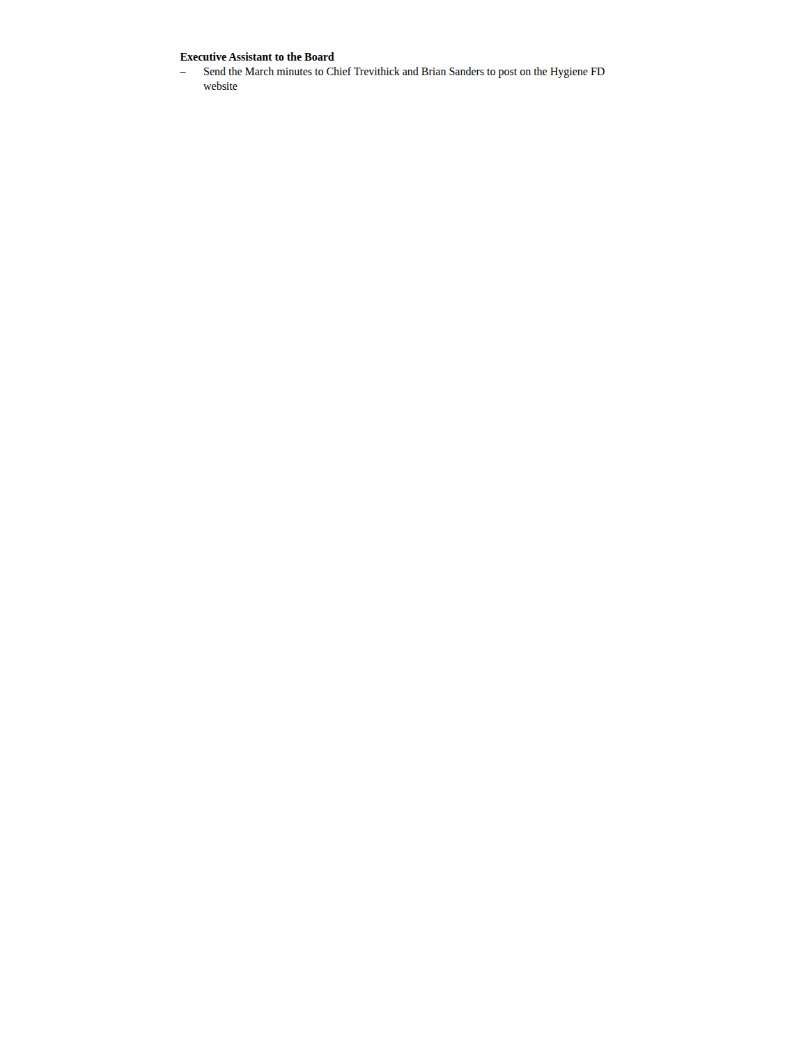Executive Assistant to the Board
Send the March minutes to Chief Trevithick and Brian Sanders to post on the Hygiene FD website